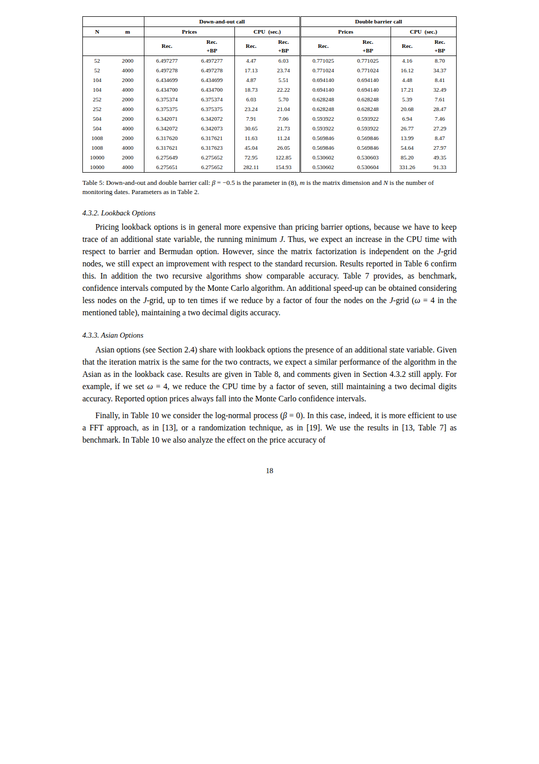| | | Down-and-out call | Double barrier call |
| --- | --- | --- | --- |
| N | m | Prices | CPU (sec.) | Prices | CPU (sec.) |
| | | Rec. | Rec. +BP | Rec. | Rec. +BP | Rec. | Rec. +BP | Rec. | Rec. +BP |
| 52 | 2000 | 6.497277 | 6.497277 | 4.47 | 6.03 | 0.771025 | 0.771025 | 4.16 | 8.70 |
| 52 | 4000 | 6.497278 | 6.497278 | 17.13 | 23.74 | 0.771024 | 0.771024 | 16.12 | 34.37 |
| 104 | 2000 | 6.434699 | 6.434699 | 4.87 | 5.51 | 0.694140 | 0.694140 | 4.48 | 8.41 |
| 104 | 4000 | 6.434700 | 6.434700 | 18.73 | 22.22 | 0.694140 | 0.694140 | 17.21 | 32.49 |
| 252 | 2000 | 6.375374 | 6.375374 | 6.03 | 5.70 | 0.628248 | 0.628248 | 5.39 | 7.61 |
| 252 | 4000 | 6.375375 | 6.375375 | 23.24 | 21.04 | 0.628248 | 0.628248 | 20.68 | 28.47 |
| 504 | 2000 | 6.342071 | 6.342072 | 7.91 | 7.06 | 0.593922 | 0.593922 | 6.94 | 7.46 |
| 504 | 4000 | 6.342072 | 6.342073 | 30.65 | 21.73 | 0.593922 | 0.593922 | 26.77 | 27.29 |
| 1008 | 2000 | 6.317620 | 6.317621 | 11.63 | 11.24 | 0.569846 | 0.569846 | 13.99 | 8.47 |
| 1008 | 4000 | 6.317621 | 6.317623 | 45.04 | 26.05 | 0.569846 | 0.569846 | 54.64 | 27.97 |
| 10000 | 2000 | 6.275649 | 6.275652 | 72.95 | 122.85 | 0.530602 | 0.530603 | 85.20 | 49.35 |
| 10000 | 4000 | 6.275651 | 6.275652 | 282.11 | 154.93 | 0.530602 | 0.530604 | 331.26 | 91.33 |
Table 5: Down-and-out and double barrier call: β = −0.5 is the parameter in (8), m is the matrix dimension and N is the number of monitoring dates. Parameters as in Table 2.
4.3.2. Lookback Options
Pricing lookback options is in general more expensive than pricing barrier options, because we have to keep trace of an additional state variable, the running minimum J. Thus, we expect an increase in the CPU time with respect to barrier and Bermudan option. However, since the matrix factorization is independent on the J-grid nodes, we still expect an improvement with respect to the standard recursion. Results reported in Table 6 confirm this. In addition the two recursive algorithms show comparable accuracy. Table 7 provides, as benchmark, confidence intervals computed by the Monte Carlo algorithm. An additional speed-up can be obtained considering less nodes on the J-grid, up to ten times if we reduce by a factor of four the nodes on the J-grid (ω = 4 in the mentioned table), maintaining a two decimal digits accuracy.
4.3.3. Asian Options
Asian options (see Section 2.4) share with lookback options the presence of an additional state variable. Given that the iteration matrix is the same for the two contracts, we expect a similar performance of the algorithm in the Asian as in the lookback case. Results are given in Table 8, and comments given in Section 4.3.2 still apply. For example, if we set ω = 4, we reduce the CPU time by a factor of seven, still maintaining a two decimal digits accuracy. Reported option prices always fall into the Monte Carlo confidence intervals.
Finally, in Table 10 we consider the log-normal process (β = 0). In this case, indeed, it is more efficient to use a FFT approach, as in [13], or a randomization technique, as in [19]. We use the results in [13, Table 7] as benchmark. In Table 10 we also analyze the effect on the price accuracy of
18